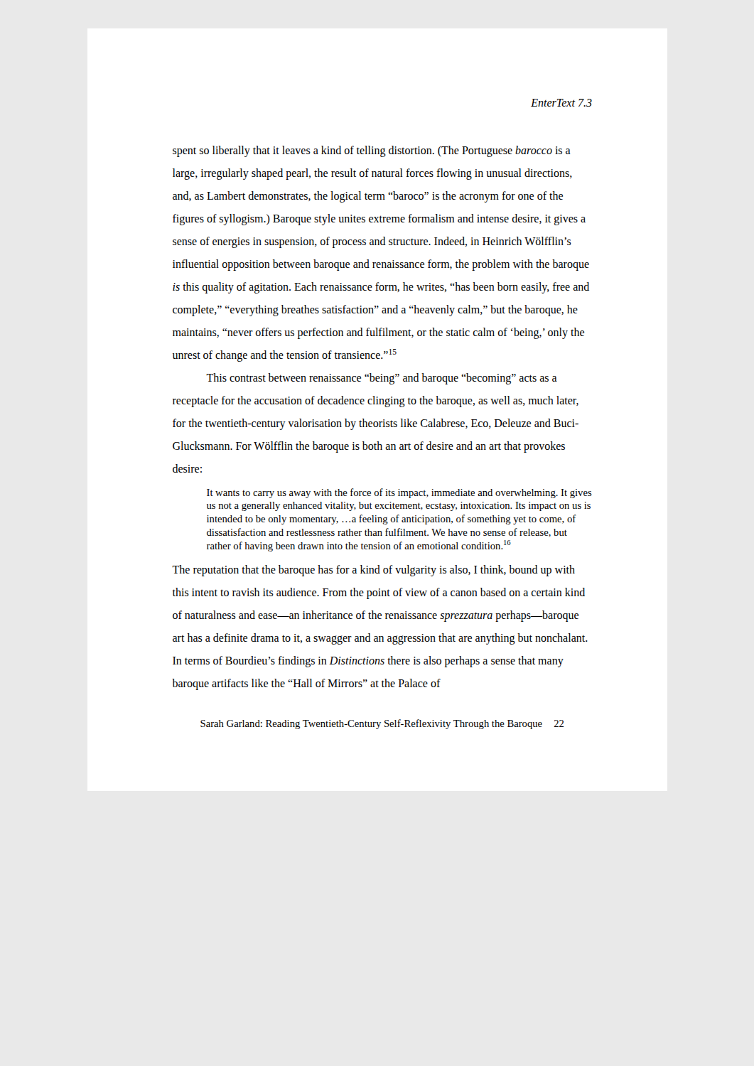EnterText 7.3
spent so liberally that it leaves a kind of telling distortion. (The Portuguese barocco is a large, irregularly shaped pearl, the result of natural forces flowing in unusual directions, and, as Lambert demonstrates, the logical term “baroco” is the acronym for one of the figures of syllogism.) Baroque style unites extreme formalism and intense desire, it gives a sense of energies in suspension, of process and structure. Indeed, in Heinrich Wölfflin’s influential opposition between baroque and renaissance form, the problem with the baroque is this quality of agitation. Each renaissance form, he writes, “has been born easily, free and complete,” “everything breathes satisfaction” and a “heavenly calm,” but the baroque, he maintains, “never offers us perfection and fulfilment, or the static calm of ‘being,’ only the unrest of change and the tension of transience.”15
This contrast between renaissance “being” and baroque “becoming” acts as a receptacle for the accusation of decadence clinging to the baroque, as well as, much later, for the twentieth-century valorisation by theorists like Calabrese, Eco, Deleuze and Buci-Glucksmann. For Wölfflin the baroque is both an art of desire and an art that provokes desire:
It wants to carry us away with the force of its impact, immediate and overwhelming. It gives us not a generally enhanced vitality, but excitement, ecstasy, intoxication. Its impact on us is intended to be only momentary, …a feeling of anticipation, of something yet to come, of dissatisfaction and restlessness rather than fulfilment. We have no sense of release, but rather of having been drawn into the tension of an emotional condition.16
The reputation that the baroque has for a kind of vulgarity is also, I think, bound up with this intent to ravish its audience. From the point of view of a canon based on a certain kind of naturalness and ease—an inheritance of the renaissance sprezzatura perhaps—baroque art has a definite drama to it, a swagger and an aggression that are anything but nonchalant. In terms of Bourdieu’s findings in Distinctions there is also perhaps a sense that many baroque artifacts like the “Hall of Mirrors” at the Palace of
Sarah Garland: Reading Twentieth-Century Self-Reflexivity Through the Baroque22